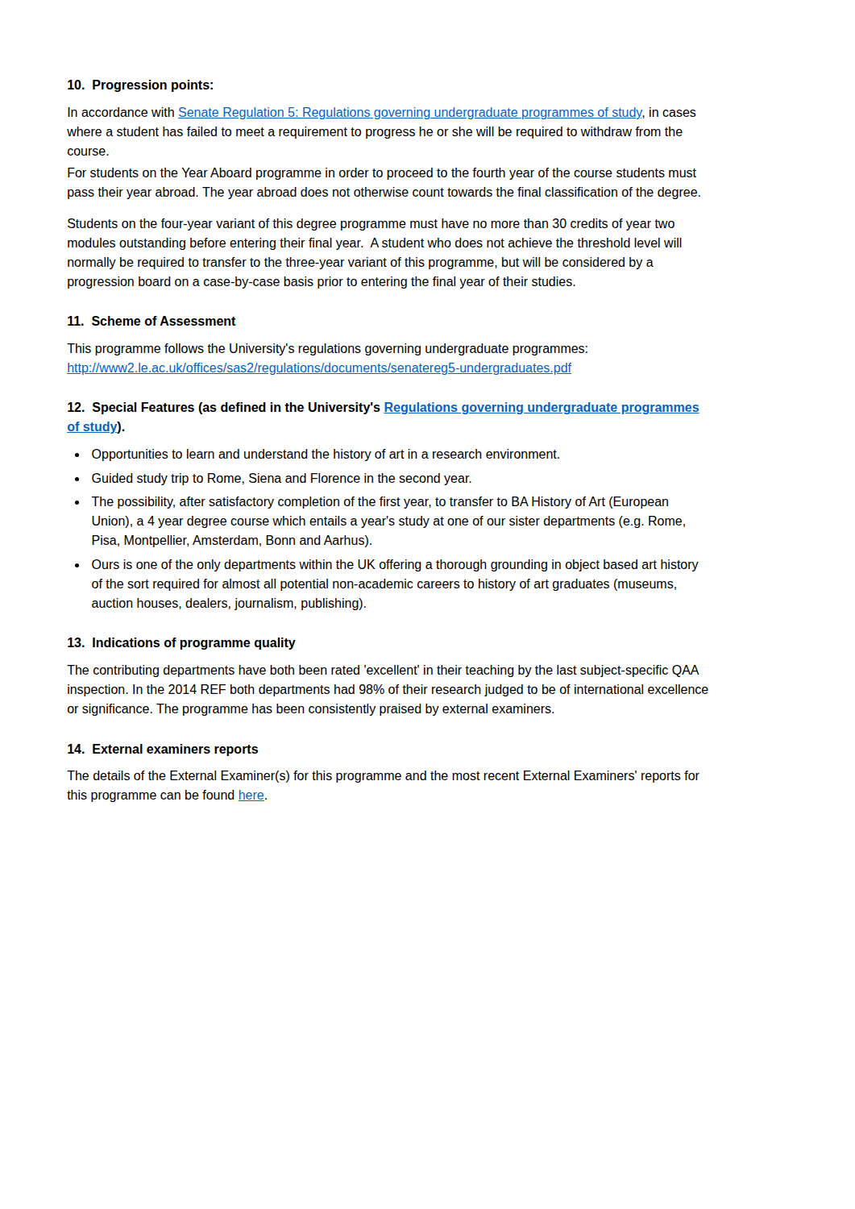10. Progression points:
In accordance with Senate Regulation 5: Regulations governing undergraduate programmes of study, in cases where a student has failed to meet a requirement to progress he or she will be required to withdraw from the course.
For students on the Year Aboard programme in order to proceed to the fourth year of the course students must pass their year abroad. The year abroad does not otherwise count towards the final classification of the degree.
Students on the four-year variant of this degree programme must have no more than 30 credits of year two modules outstanding before entering their final year. A student who does not achieve the threshold level will normally be required to transfer to the three-year variant of this programme, but will be considered by a progression board on a case-by-case basis prior to entering the final year of their studies.
11. Scheme of Assessment
This programme follows the University's regulations governing undergraduate programmes:
http://www2.le.ac.uk/offices/sas2/regulations/documents/senatereg5-undergraduates.pdf
12. Special Features (as defined in the University's Regulations governing undergraduate programmes of study).
Opportunities to learn and understand the history of art in a research environment.
Guided study trip to Rome, Siena and Florence in the second year.
The possibility, after satisfactory completion of the first year, to transfer to BA History of Art (European Union), a 4 year degree course which entails a year's study at one of our sister departments (e.g. Rome, Pisa, Montpellier, Amsterdam, Bonn and Aarhus).
Ours is one of the only departments within the UK offering a thorough grounding in object based art history of the sort required for almost all potential non-academic careers to history of art graduates (museums, auction houses, dealers, journalism, publishing).
13. Indications of programme quality
The contributing departments have both been rated 'excellent' in their teaching by the last subject-specific QAA inspection. In the 2014 REF both departments had 98% of their research judged to be of international excellence or significance. The programme has been consistently praised by external examiners.
14. External examiners reports
The details of the External Examiner(s) for this programme and the most recent External Examiners' reports for this programme can be found here.